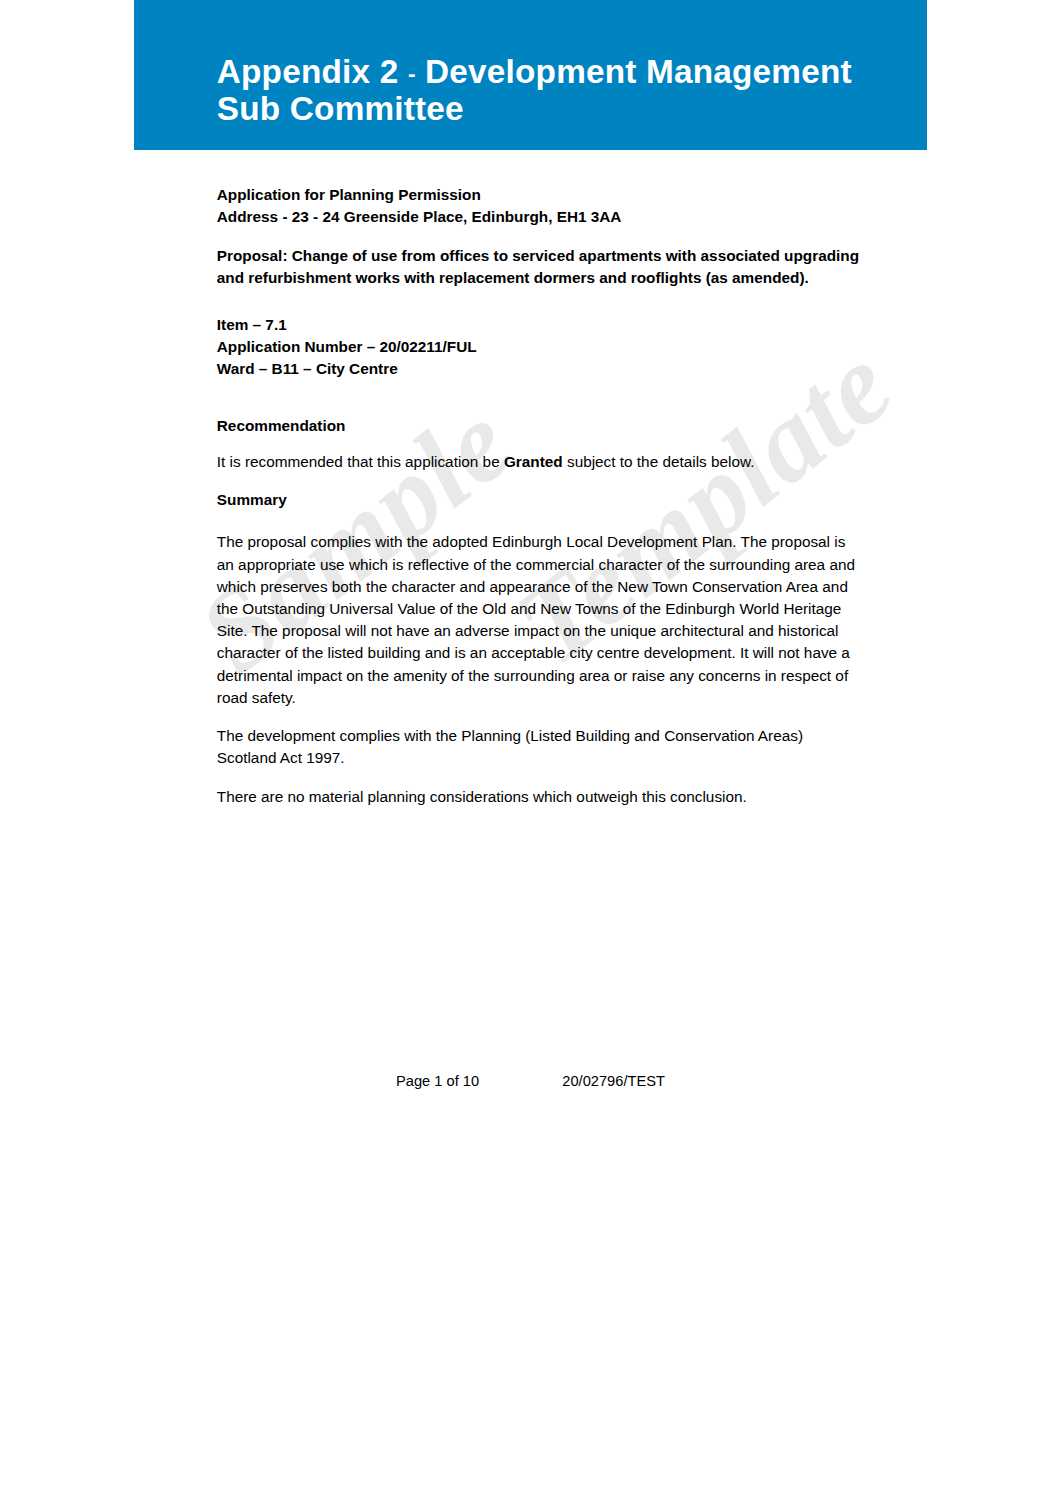Appendix 2 - Development Management Sub Committee
Sample Template
Application for Planning Permission
Address - 23 - 24 Greenside Place, Edinburgh, EH1 3AA
Proposal: Change of use from offices to serviced apartments with associated upgrading and refurbishment works with replacement dormers and rooflights (as amended).
Item – 7.1
Application Number – 20/02211/FUL
Ward – B11 – City Centre
Recommendation
It is recommended that this application be Granted subject to the details below.
Summary
The proposal complies with the adopted Edinburgh Local Development Plan. The proposal is an appropriate use which is reflective of the commercial character of the surrounding area and which preserves both the character and appearance of the New Town Conservation Area and the Outstanding Universal Value of the Old and New Towns of the Edinburgh World Heritage Site. The proposal will not have an adverse impact on the unique architectural and historical character of the listed building and is an acceptable city centre development. It will not have a detrimental impact on the amenity of the surrounding area or raise any concerns in respect of road safety.
The development complies with the Planning (Listed Building and Conservation Areas) Scotland Act 1997.
There are no material planning considerations which outweigh this conclusion.
Page 1 of 10 20/02796/TEST